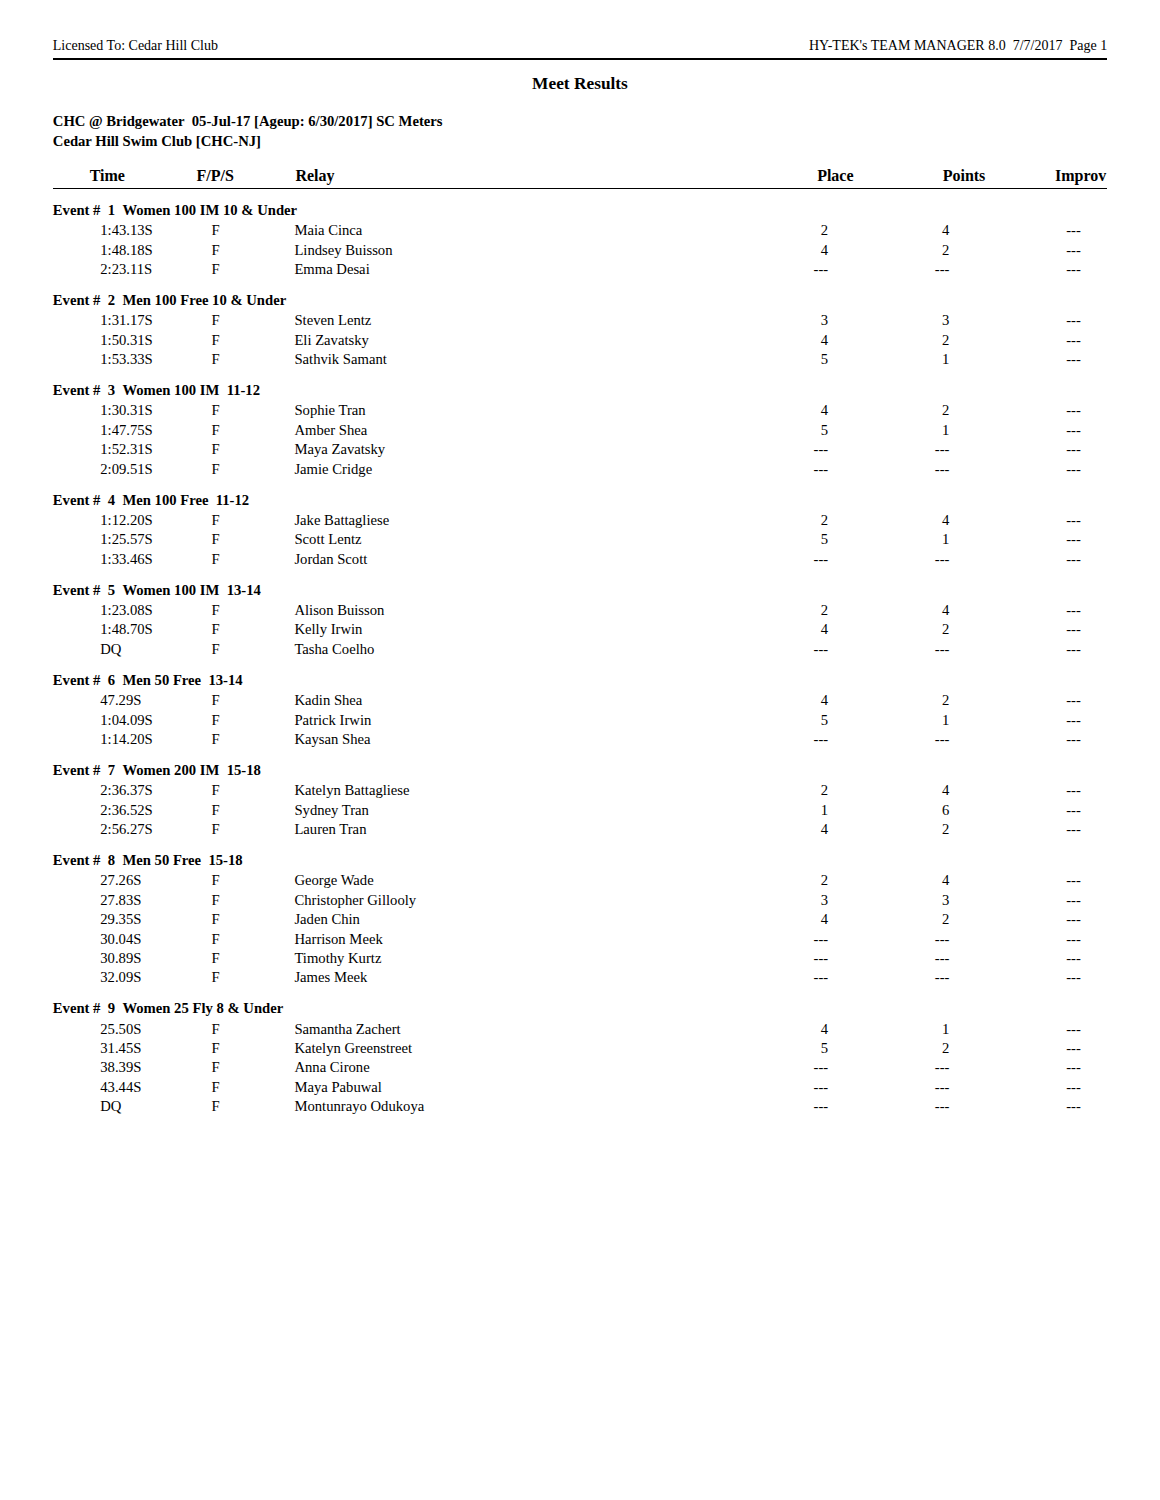Licensed To: Cedar Hill Club HY-TEK's TEAM MANAGER 8.0 7/7/2017 Page 1
Meet Results
CHC @ Bridgewater 05-Jul-17 [Ageup: 6/30/2017] SC Meters
Cedar Hill Swim Club [CHC-NJ]
| Time | F/P/S | Relay | Place | Points | Improv |
| --- | --- | --- | --- | --- | --- |
| Event # 1 Women 100 IM 10 & Under |
| 1:43.13S | F | Maia Cinca | 2 | 4 | --- |
| 1:48.18S | F | Lindsey Buisson | 4 | 2 | --- |
| 2:23.11S | F | Emma Desai | --- | --- | --- |
| Event # 2 Men 100 Free 10 & Under |
| 1:31.17S | F | Steven Lentz | 3 | 3 | --- |
| 1:50.31S | F | Eli Zavatsky | 4 | 2 | --- |
| 1:53.33S | F | Sathvik Samant | 5 | 1 | --- |
| Event # 3 Women 100 IM 11-12 |
| 1:30.31S | F | Sophie Tran | 4 | 2 | --- |
| 1:47.75S | F | Amber Shea | 5 | 1 | --- |
| 1:52.31S | F | Maya Zavatsky | --- | --- | --- |
| 2:09.51S | F | Jamie Cridge | --- | --- | --- |
| Event # 4 Men 100 Free 11-12 |
| 1:12.20S | F | Jake Battagliese | 2 | 4 | --- |
| 1:25.57S | F | Scott Lentz | 5 | 1 | --- |
| 1:33.46S | F | Jordan Scott | --- | --- | --- |
| Event # 5 Women 100 IM 13-14 |
| 1:23.08S | F | Alison Buisson | 2 | 4 | --- |
| 1:48.70S | F | Kelly Irwin | 4 | 2 | --- |
| DQ | F | Tasha Coelho | --- | --- | --- |
| Event # 6 Men 50 Free 13-14 |
| 47.29S | F | Kadin Shea | 4 | 2 | --- |
| 1:04.09S | F | Patrick Irwin | 5 | 1 | --- |
| 1:14.20S | F | Kaysan Shea | --- | --- | --- |
| Event # 7 Women 200 IM 15-18 |
| 2:36.37S | F | Katelyn Battagliese | 2 | 4 | --- |
| 2:36.52S | F | Sydney Tran | 1 | 6 | --- |
| 2:56.27S | F | Lauren Tran | 4 | 2 | --- |
| Event # 8 Men 50 Free 15-18 |
| 27.26S | F | George Wade | 2 | 4 | --- |
| 27.83S | F | Christopher Gillooly | 3 | 3 | --- |
| 29.35S | F | Jaden Chin | 4 | 2 | --- |
| 30.04S | F | Harrison Meek | --- | --- | --- |
| 30.89S | F | Timothy Kurtz | --- | --- | --- |
| 32.09S | F | James Meek | --- | --- | --- |
| Event # 9 Women 25 Fly 8 & Under |
| 25.50S | F | Samantha Zachert | 4 | 1 | --- |
| 31.45S | F | Katelyn Greenstreet | 5 | 2 | --- |
| 38.39S | F | Anna Cirone | --- | --- | --- |
| 43.44S | F | Maya Pabuwal | --- | --- | --- |
| DQ | F | Montunrayo Odukoya | --- | --- | --- |